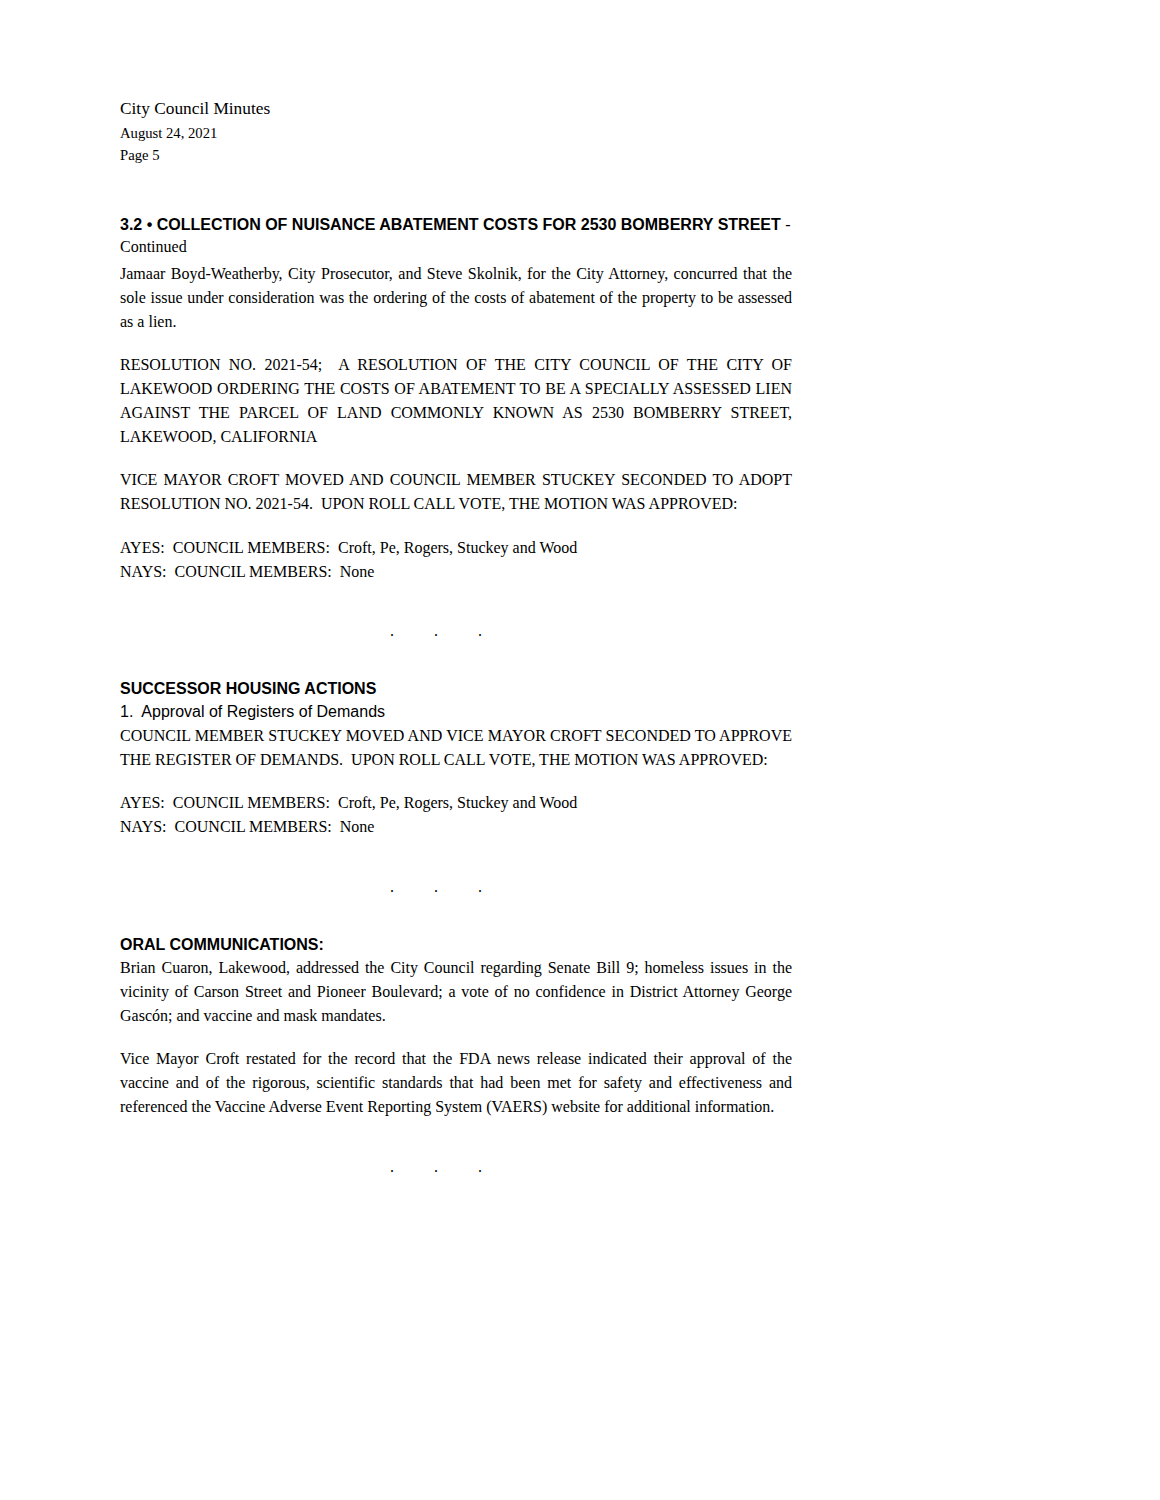City Council Minutes
August 24, 2021
Page 5
3.2 • COLLECTION OF NUISANCE ABATEMENT COSTS FOR 2530 BOMBERRY STREET - Continued
Jamaar Boyd-Weatherby, City Prosecutor, and Steve Skolnik, for the City Attorney, concurred that the sole issue under consideration was the ordering of the costs of abatement of the property to be assessed as a lien.
RESOLUTION NO. 2021-54; A RESOLUTION OF THE CITY COUNCIL OF THE CITY OF LAKEWOOD ORDERING THE COSTS OF ABATEMENT TO BE A SPECIALLY ASSESSED LIEN AGAINST THE PARCEL OF LAND COMMONLY KNOWN AS 2530 BOMBERRY STREET, LAKEWOOD, CALIFORNIA
VICE MAYOR CROFT MOVED AND COUNCIL MEMBER STUCKEY SECONDED TO ADOPT RESOLUTION NO. 2021-54. UPON ROLL CALL VOTE, THE MOTION WAS APPROVED:
AYES: COUNCIL MEMBERS: Croft, Pe, Rogers, Stuckey and Wood
NAYS: COUNCIL MEMBERS: None
...
SUCCESSOR HOUSING ACTIONS
1. Approval of Registers of Demands
COUNCIL MEMBER STUCKEY MOVED AND VICE MAYOR CROFT SECONDED TO APPROVE THE REGISTER OF DEMANDS. UPON ROLL CALL VOTE, THE MOTION WAS APPROVED:
AYES: COUNCIL MEMBERS: Croft, Pe, Rogers, Stuckey and Wood
NAYS: COUNCIL MEMBERS: None
...
ORAL COMMUNICATIONS:
Brian Cuaron, Lakewood, addressed the City Council regarding Senate Bill 9; homeless issues in the vicinity of Carson Street and Pioneer Boulevard; a vote of no confidence in District Attorney George Gascón; and vaccine and mask mandates.
Vice Mayor Croft restated for the record that the FDA news release indicated their approval of the vaccine and of the rigorous, scientific standards that had been met for safety and effectiveness and referenced the Vaccine Adverse Event Reporting System (VAERS) website for additional information.
...